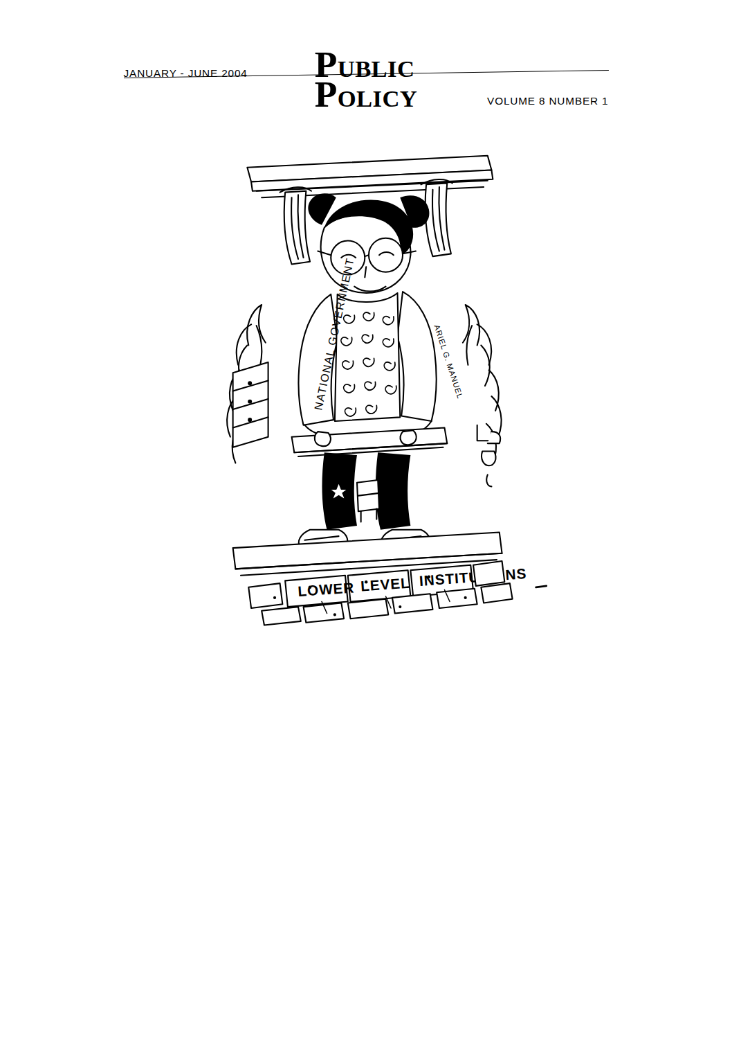JANUARY - JUNE 2004
Public Policy
VOLUME 8 NUMBER 1
Cover cartoon: National Government figure seated on a bench above crumbling blocks labelled “Lower Level Institutions” Pen-and-ink cartoon of a bespectacled figure wearing a barong labelled “National Government,” seated on a bench beneath a classical pediment. Beneath the bench, stone blocks lettered “LOWER LEVEL INSTITUTIONS” are cracked and scattered. Signed “Ariel G. Manuel.” NATIONAL GOVERNMENT ARIEL G. MANUEL LOWER LEVEL INSTITUTIONS
Cover illustration by Ariel G. Manuel.